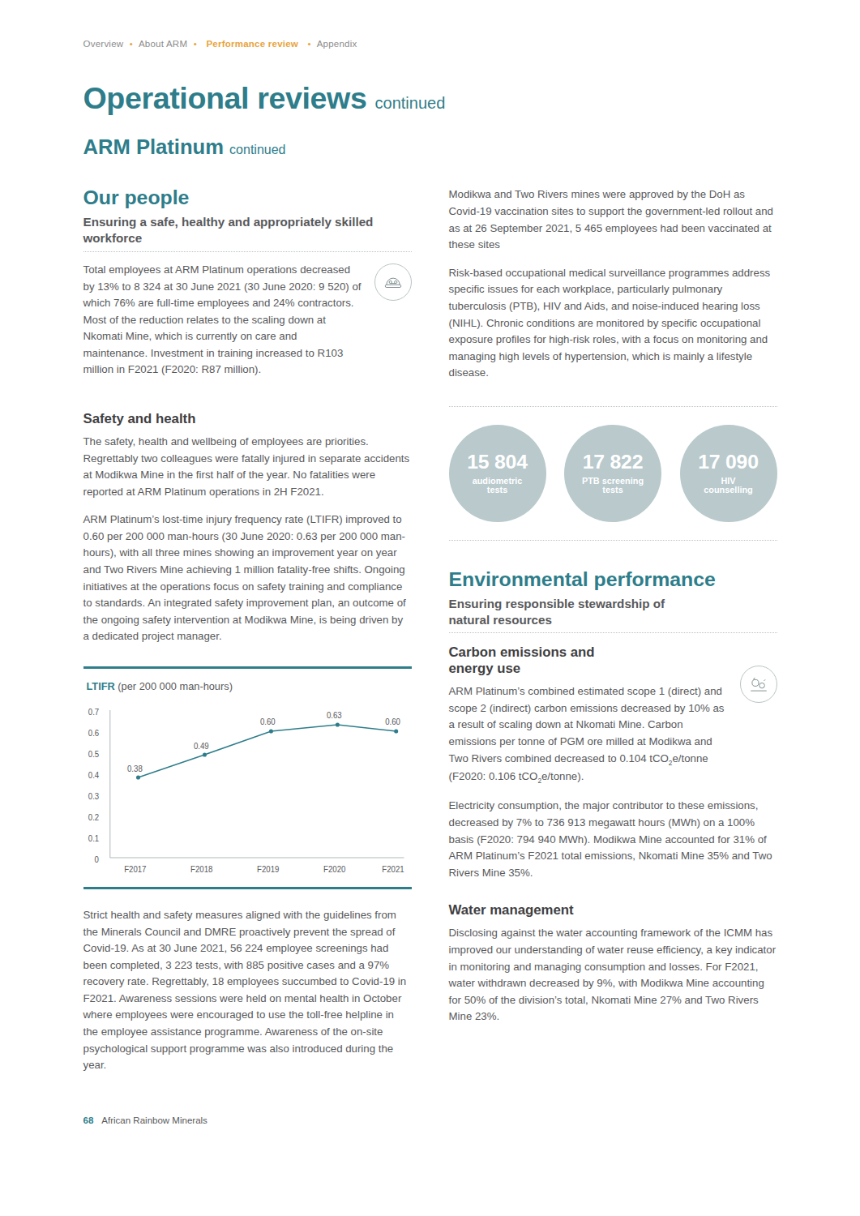Overview • About ARM • Performance review • Appendix
Operational reviews continued
ARM Platinum continued
Our people
Ensuring a safe, healthy and appropriately skilled workforce
Total employees at ARM Platinum operations decreased by 13% to 8 324 at 30 June 2021 (30 June 2020: 9 520) of which 76% are full-time employees and 24% contractors. Most of the reduction relates to the scaling down at Nkomati Mine, which is currently on care and maintenance. Investment in training increased to R103 million in F2021 (F2020: R87 million).
Safety and health
The safety, health and wellbeing of employees are priorities. Regrettably two colleagues were fatally injured in separate accidents at Modikwa Mine in the first half of the year. No fatalities were reported at ARM Platinum operations in 2H F2021.
ARM Platinum’s lost-time injury frequency rate (LTIFR) improved to 0.60 per 200 000 man-hours (30 June 2020: 0.63 per 200 000 man-hours), with all three mines showing an improvement year on year and Two Rivers Mine achieving 1 million fatality-free shifts. Ongoing initiatives at the operations focus on safety training and compliance to standards. An integrated safety improvement plan, an outcome of the ongoing safety intervention at Modikwa Mine, is being driven by a dedicated project manager.
LTIFR (per 200 000 man-hours)
0.7 0.6 0.5 0.4 0.3 0.2 0.1 0 y = 200 - value*260 (0.1 -> 26px) 0.38 0.49 0.60 0.63 0.60 F2017 F2018 F2019 F2020 F2021
Strict health and safety measures aligned with the guidelines from the Minerals Council and DMRE proactively prevent the spread of Covid-19. As at 30 June 2021, 56 224 employee screenings had been completed, 3 223 tests, with 885 positive cases and a 97% recovery rate. Regrettably, 18 employees succumbed to Covid-19 in F2021. Awareness sessions were held on mental health in October where employees were encouraged to use the toll-free helpline in the employee assistance programme. Awareness of the on-site psychological support programme was also introduced during the year.
Modikwa and Two Rivers mines were approved by the DoH as Covid-19 vaccination sites to support the government-led rollout and as at 26 September 2021, 5 465 employees had been vaccinated at these sites
Risk-based occupational medical surveillance programmes address specific issues for each workplace, particularly pulmonary tuberculosis (PTB), HIV and Aids, and noise-induced hearing loss (NIHL). Chronic conditions are monitored by specific occupational exposure profiles for high-risk roles, with a focus on monitoring and managing high levels of hypertension, which is mainly a lifestyle disease.
15 804
audiometric
tests
17 822
PTB screening
tests
17 090
HIV
counselling
Environmental performance
Ensuring responsible stewardship of natural resources
Carbon emissions and
energy use
ARM Platinum’s combined estimated scope 1 (direct) and scope 2 (indirect) carbon emissions decreased by 10% as a result of scaling down at Nkomati Mine. Carbon emissions per tonne of PGM ore milled at Modikwa and Two Rivers combined decreased to 0.104 tCO2e/tonne (F2020: 0.106 tCO2e/tonne).
Electricity consumption, the major contributor to these emissions, decreased by 7% to 736 913 megawatt hours (MWh) on a 100% basis (F2020: 794 940 MWh). Modikwa Mine accounted for 31% of ARM Platinum’s F2021 total emissions, Nkomati Mine 35% and Two Rivers Mine 35%.
Water management
Disclosing against the water accounting framework of the ICMM has improved our understanding of water reuse efficiency, a key indicator in monitoring and managing consumption and losses. For F2021, water withdrawn decreased by 9%, with Modikwa Mine accounting for 50% of the division’s total, Nkomati Mine 27% and Two Rivers Mine 23%.
68 African Rainbow Minerals